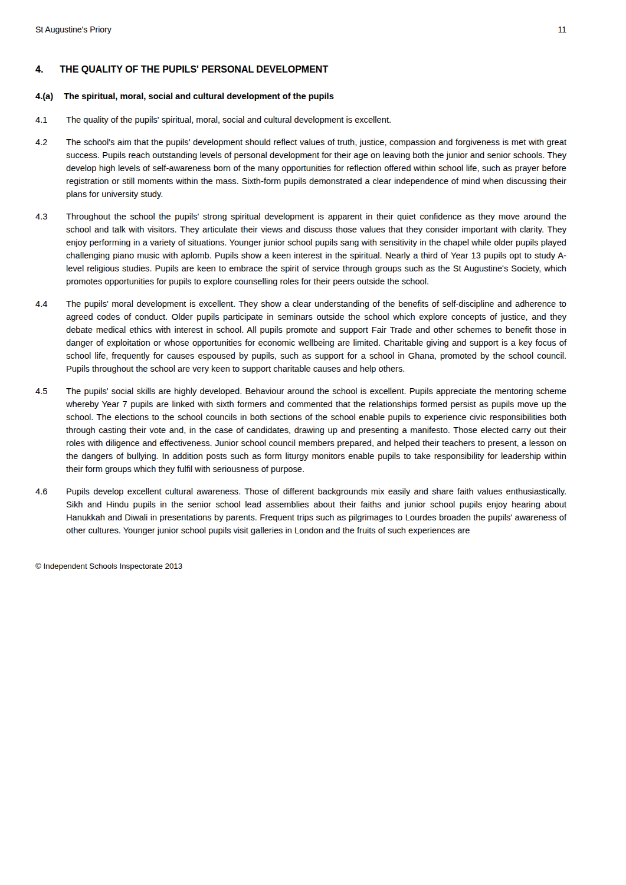St Augustine's Priory 11
4. THE QUALITY OF THE PUPILS' PERSONAL DEVELOPMENT
4.(a) The spiritual, moral, social and cultural development of the pupils
4.1 The quality of the pupils' spiritual, moral, social and cultural development is excellent.
4.2 The school's aim that the pupils' development should reflect values of truth, justice, compassion and forgiveness is met with great success. Pupils reach outstanding levels of personal development for their age on leaving both the junior and senior schools. They develop high levels of self-awareness born of the many opportunities for reflection offered within school life, such as prayer before registration or still moments within the mass. Sixth-form pupils demonstrated a clear independence of mind when discussing their plans for university study.
4.3 Throughout the school the pupils' strong spiritual development is apparent in their quiet confidence as they move around the school and talk with visitors. They articulate their views and discuss those values that they consider important with clarity. They enjoy performing in a variety of situations. Younger junior school pupils sang with sensitivity in the chapel while older pupils played challenging piano music with aplomb. Pupils show a keen interest in the spiritual. Nearly a third of Year 13 pupils opt to study A-level religious studies. Pupils are keen to embrace the spirit of service through groups such as the St Augustine's Society, which promotes opportunities for pupils to explore counselling roles for their peers outside the school.
4.4 The pupils' moral development is excellent. They show a clear understanding of the benefits of self-discipline and adherence to agreed codes of conduct. Older pupils participate in seminars outside the school which explore concepts of justice, and they debate medical ethics with interest in school. All pupils promote and support Fair Trade and other schemes to benefit those in danger of exploitation or whose opportunities for economic wellbeing are limited. Charitable giving and support is a key focus of school life, frequently for causes espoused by pupils, such as support for a school in Ghana, promoted by the school council. Pupils throughout the school are very keen to support charitable causes and help others.
4.5 The pupils' social skills are highly developed. Behaviour around the school is excellent. Pupils appreciate the mentoring scheme whereby Year 7 pupils are linked with sixth formers and commented that the relationships formed persist as pupils move up the school. The elections to the school councils in both sections of the school enable pupils to experience civic responsibilities both through casting their vote and, in the case of candidates, drawing up and presenting a manifesto. Those elected carry out their roles with diligence and effectiveness. Junior school council members prepared, and helped their teachers to present, a lesson on the dangers of bullying. In addition posts such as form liturgy monitors enable pupils to take responsibility for leadership within their form groups which they fulfil with seriousness of purpose.
4.6 Pupils develop excellent cultural awareness. Those of different backgrounds mix easily and share faith values enthusiastically. Sikh and Hindu pupils in the senior school lead assemblies about their faiths and junior school pupils enjoy hearing about Hanukkah and Diwali in presentations by parents. Frequent trips such as pilgrimages to Lourdes broaden the pupils' awareness of other cultures. Younger junior school pupils visit galleries in London and the fruits of such experiences are
© Independent Schools Inspectorate 2013